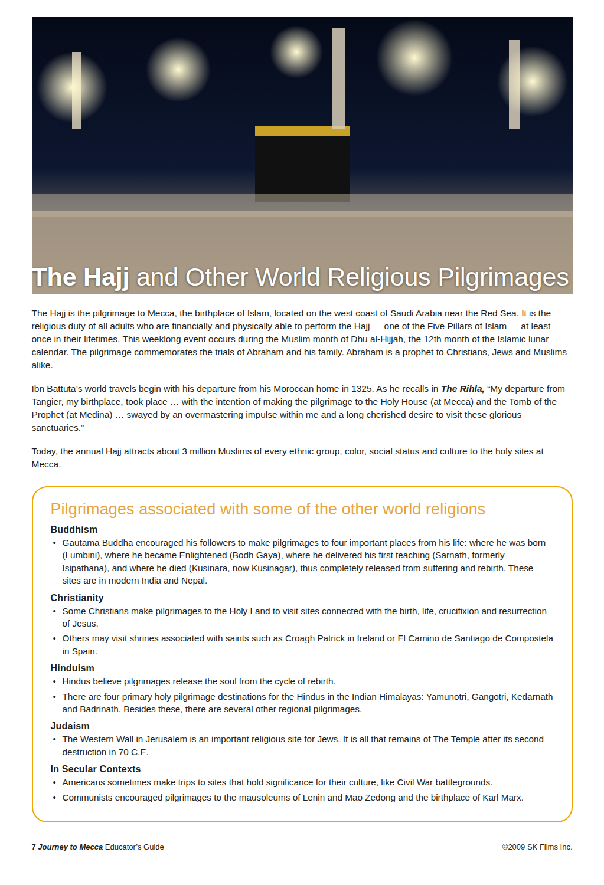The Hajj and Other World Religious Pilgrimages
The Hajj is the pilgrimage to Mecca, the birthplace of Islam, located on the west coast of Saudi Arabia near the Red Sea. It is the religious duty of all adults who are financially and physically able to perform the Hajj — one of the Five Pillars of Islam — at least once in their lifetimes. This weeklong event occurs during the Muslim month of Dhu al-Hijjah, the 12th month of the Islamic lunar calendar. The pilgrimage commemorates the trials of Abraham and his family. Abraham is a prophet to Christians, Jews and Muslims alike.
Ibn Battuta’s world travels begin with his departure from his Moroccan home in 1325. As he recalls in The Rihla, “My departure from Tangier, my birthplace, took place … with the intention of making the pilgrimage to the Holy House (at Mecca) and the Tomb of the Prophet (at Medina) … swayed by an overmastering impulse within me and a long cherished desire to visit these glorious sanctuaries.”
Today, the annual Hajj attracts about 3 million Muslims of every ethnic group, color, social status and culture to the holy sites at Mecca.
Pilgrimages associated with some of the other world religions
Buddhism
Gautama Buddha encouraged his followers to make pilgrimages to four important places from his life: where he was born (Lumbini), where he became Enlightened (Bodh Gaya), where he delivered his first teaching (Sarnath, formerly Isipathana), and where he died (Kusinara, now Kusinagar), thus completely released from suffering and rebirth. These sites are in modern India and Nepal.
Christianity
Some Christians make pilgrimages to the Holy Land to visit sites connected with the birth, life, crucifixion and resurrection of Jesus.
Others may visit shrines associated with saints such as Croagh Patrick in Ireland or El Camino de Santiago de Compostela in Spain.
Hinduism
Hindus believe pilgrimages release the soul from the cycle of rebirth.
There are four primary holy pilgrimage destinations for the Hindus in the Indian Himalayas: Yamunotri, Gangotri, Kedarnath and Badrinath. Besides these, there are several other regional pilgrimages.
Judaism
The Western Wall in Jerusalem is an important religious site for Jews. It is all that remains of The Temple after its second destruction in 70 C.E.
In Secular Contexts
Americans sometimes make trips to sites that hold significance for their culture, like Civil War battlegrounds.
Communists encouraged pilgrimages to the mausoleums of Lenin and Mao Zedong and the birthplace of Karl Marx.
7 Journey to Mecca Educator’s Guide
©2009 SK Films Inc.